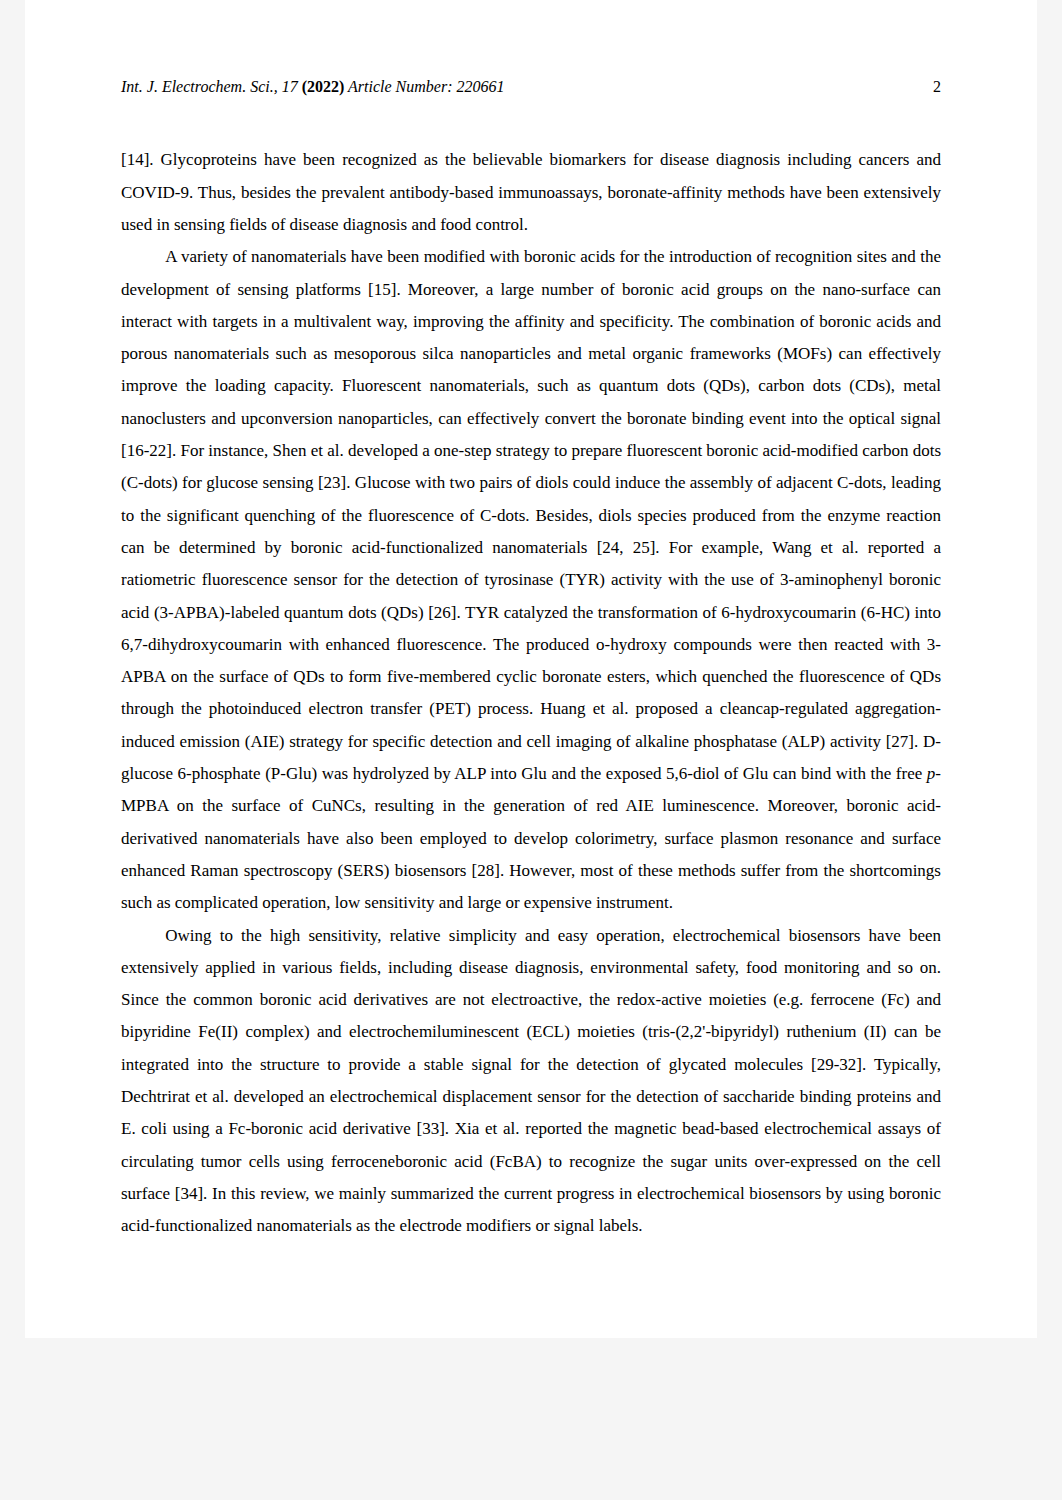Int. J. Electrochem. Sci., 17 (2022) Article Number: 220661 2
[14]. Glycoproteins have been recognized as the believable biomarkers for disease diagnosis including cancers and COVID-9. Thus, besides the prevalent antibody-based immunoassays, boronate-affinity methods have been extensively used in sensing fields of disease diagnosis and food control.
A variety of nanomaterials have been modified with boronic acids for the introduction of recognition sites and the development of sensing platforms [15]. Moreover, a large number of boronic acid groups on the nano-surface can interact with targets in a multivalent way, improving the affinity and specificity. The combination of boronic acids and porous nanomaterials such as mesoporous silca nanoparticles and metal organic frameworks (MOFs) can effectively improve the loading capacity. Fluorescent nanomaterials, such as quantum dots (QDs), carbon dots (CDs), metal nanoclusters and upconversion nanoparticles, can effectively convert the boronate binding event into the optical signal [16-22]. For instance, Shen et al. developed a one-step strategy to prepare fluorescent boronic acid-modified carbon dots (C-dots) for glucose sensing [23]. Glucose with two pairs of diols could induce the assembly of adjacent C-dots, leading to the significant quenching of the fluorescence of C-dots. Besides, diols species produced from the enzyme reaction can be determined by boronic acid-functionalized nanomaterials [24, 25]. For example, Wang et al. reported a ratiometric fluorescence sensor for the detection of tyrosinase (TYR) activity with the use of 3-aminophenyl boronic acid (3-APBA)-labeled quantum dots (QDs) [26]. TYR catalyzed the transformation of 6-hydroxycoumarin (6-HC) into 6,7-dihydroxycoumarin with enhanced fluorescence. The produced o-hydroxy compounds were then reacted with 3-APBA on the surface of QDs to form five-membered cyclic boronate esters, which quenched the fluorescence of QDs through the photoinduced electron transfer (PET) process. Huang et al. proposed a cleancap-regulated aggregation-induced emission (AIE) strategy for specific detection and cell imaging of alkaline phosphatase (ALP) activity [27]. D-glucose 6-phosphate (P-Glu) was hydrolyzed by ALP into Glu and the exposed 5,6-diol of Glu can bind with the free p-MPBA on the surface of CuNCs, resulting in the generation of red AIE luminescence. Moreover, boronic acid-derivatived nanomaterials have also been employed to develop colorimetry, surface plasmon resonance and surface enhanced Raman spectroscopy (SERS) biosensors [28]. However, most of these methods suffer from the shortcomings such as complicated operation, low sensitivity and large or expensive instrument.
Owing to the high sensitivity, relative simplicity and easy operation, electrochemical biosensors have been extensively applied in various fields, including disease diagnosis, environmental safety, food monitoring and so on. Since the common boronic acid derivatives are not electroactive, the redox-active moieties (e.g. ferrocene (Fc) and bipyridine Fe(II) complex) and electrochemiluminescent (ECL) moieties (tris-(2,2'-bipyridyl) ruthenium (II) can be integrated into the structure to provide a stable signal for the detection of glycated molecules [29-32]. Typically, Dechtrirat et al. developed an electrochemical displacement sensor for the detection of saccharide binding proteins and E. coli using a Fc-boronic acid derivative [33]. Xia et al. reported the magnetic bead-based electrochemical assays of circulating tumor cells using ferroceneboronic acid (FcBA) to recognize the sugar units over-expressed on the cell surface [34]. In this review, we mainly summarized the current progress in electrochemical biosensors by using boronic acid-functionalized nanomaterials as the electrode modifiers or signal labels.